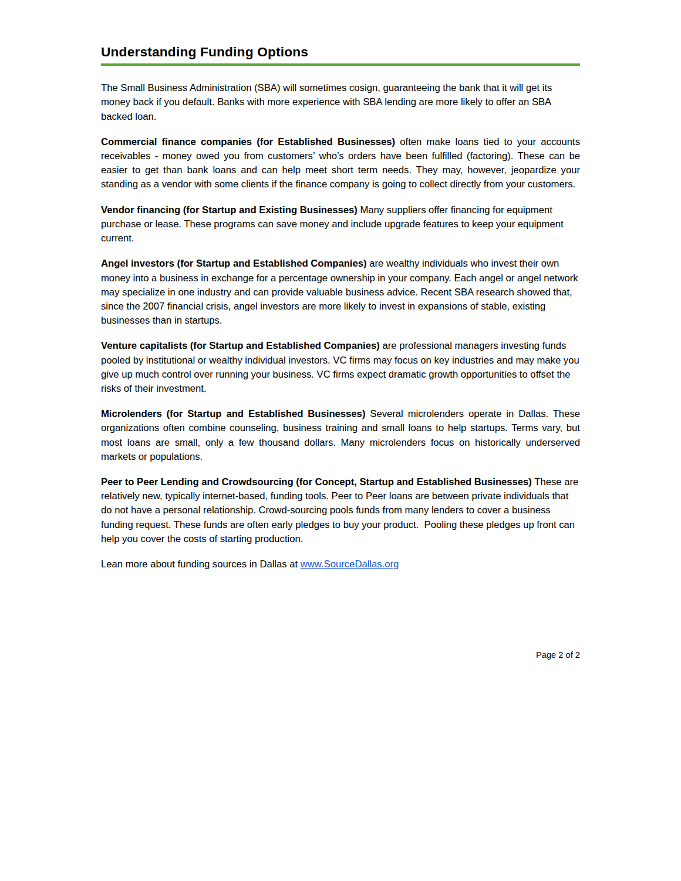Understanding Funding Options
The Small Business Administration (SBA) will sometimes cosign, guaranteeing the bank that it will get its money back if you default. Banks with more experience with SBA lending are more likely to offer an SBA backed loan.
Commercial finance companies (for Established Businesses) often make loans tied to your accounts receivables - money owed you from customers’ who’s orders have been fulfilled (factoring). These can be easier to get than bank loans and can help meet short term needs. They may, however, jeopardize your standing as a vendor with some clients if the finance company is going to collect directly from your customers.
Vendor financing (for Startup and Existing Businesses) Many suppliers offer financing for equipment purchase or lease. These programs can save money and include upgrade features to keep your equipment current.
Angel investors (for Startup and Established Companies) are wealthy individuals who invest their own money into a business in exchange for a percentage ownership in your company. Each angel or angel network may specialize in one industry and can provide valuable business advice. Recent SBA research showed that, since the 2007 financial crisis, angel investors are more likely to invest in expansions of stable, existing businesses than in startups.
Venture capitalists (for Startup and Established Companies) are professional managers investing funds pooled by institutional or wealthy individual investors. VC firms may focus on key industries and may make you give up much control over running your business. VC firms expect dramatic growth opportunities to offset the risks of their investment.
Microlenders (for Startup and Established Businesses) Several microlenders operate in Dallas. These organizations often combine counseling, business training and small loans to help startups. Terms vary, but most loans are small, only a few thousand dollars. Many microlenders focus on historically underserved markets or populations.
Peer to Peer Lending and Crowdsourcing (for Concept, Startup and Established Businesses) These are relatively new, typically internet-based, funding tools. Peer to Peer loans are between private individuals that do not have a personal relationship. Crowd-sourcing pools funds from many lenders to cover a business funding request. These funds are often early pledges to buy your product. Pooling these pledges up front can help you cover the costs of starting production.
Lean more about funding sources in Dallas at www.SourceDallas.org
Page 2 of 2